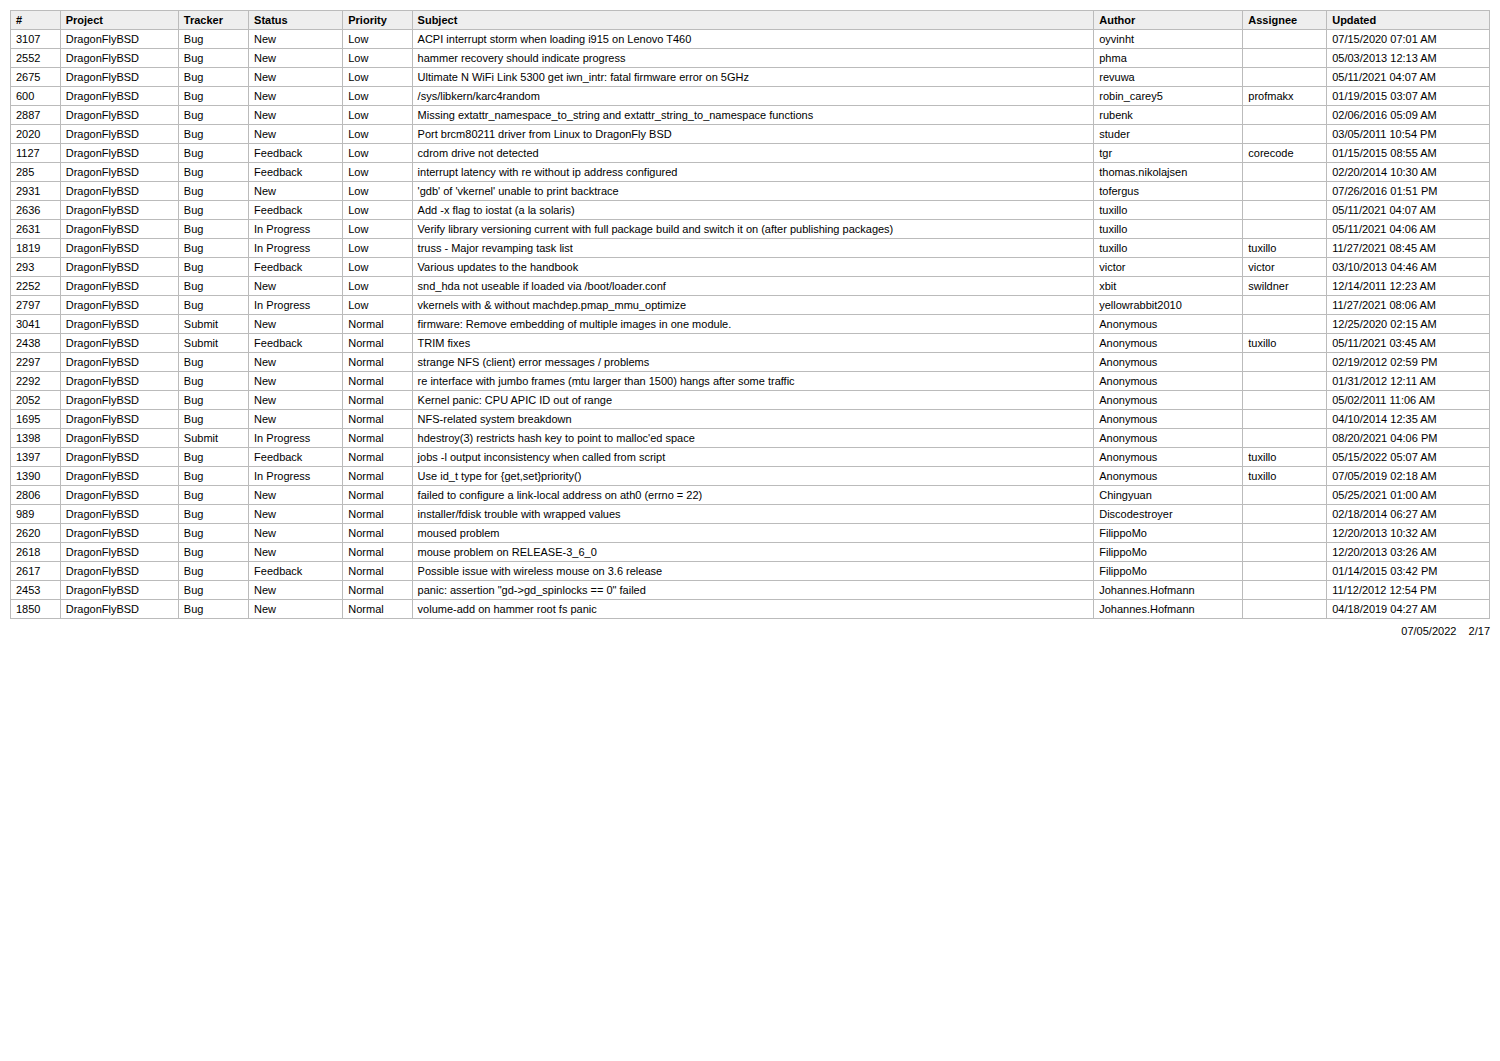| # | Project | Tracker | Status | Priority | Subject | Author | Assignee | Updated |
| --- | --- | --- | --- | --- | --- | --- | --- | --- |
| 3107 | DragonFlyBSD | Bug | New | Low | ACPI interrupt storm when loading i915 on Lenovo T460 | oyvinht | | 07/15/2020 07:01 AM |
| 2552 | DragonFlyBSD | Bug | New | Low | hammer recovery should indicate progress | phma | | 05/03/2013 12:13 AM |
| 2675 | DragonFlyBSD | Bug | New | Low | Ultimate N WiFi Link 5300 get iwn_intr: fatal firmware error on 5GHz | revuwa | | 05/11/2021 04:07 AM |
| 600 | DragonFlyBSD | Bug | New | Low | /sys/libkern/karc4random | robin_carey5 | profmakx | 01/19/2015 03:07 AM |
| 2887 | DragonFlyBSD | Bug | New | Low | Missing extattr_namespace_to_string and extattr_string_to_namespace functions | rubenk | | 02/06/2016 05:09 AM |
| 2020 | DragonFlyBSD | Bug | New | Low | Port brcm80211 driver from Linux to DragonFly BSD | studer | | 03/05/2011 10:54 PM |
| 1127 | DragonFlyBSD | Bug | Feedback | Low | cdrom drive not detected | tgr | corecode | 01/15/2015 08:55 AM |
| 285 | DragonFlyBSD | Bug | Feedback | Low | interrupt latency with re without ip address configured | thomas.nikolajsen | | 02/20/2014 10:30 AM |
| 2931 | DragonFlyBSD | Bug | New | Low | 'gdb' of 'vkernel' unable to print backtrace | tofergus | | 07/26/2016 01:51 PM |
| 2636 | DragonFlyBSD | Bug | Feedback | Low | Add -x flag to iostat (a la solaris) | tuxillo | | 05/11/2021 04:07 AM |
| 2631 | DragonFlyBSD | Bug | In Progress | Low | Verify library versioning current with full package build and switch it on (after publishing packages) | tuxillo | | 05/11/2021 04:06 AM |
| 1819 | DragonFlyBSD | Bug | In Progress | Low | truss - Major revamping task list | tuxillo | tuxillo | 11/27/2021 08:45 AM |
| 293 | DragonFlyBSD | Bug | Feedback | Low | Various updates to the handbook | victor | victor | 03/10/2013 04:46 AM |
| 2252 | DragonFlyBSD | Bug | New | Low | snd_hda not useable if loaded via /boot/loader.conf | xbit | swildner | 12/14/2011 12:23 AM |
| 2797 | DragonFlyBSD | Bug | In Progress | Low | vkernels with & without machdep.pmap_mmu_optimize | yellowrabbit2010 | | 11/27/2021 08:06 AM |
| 3041 | DragonFlyBSD | Submit | New | Normal | firmware: Remove embedding of multiple images in one module. | Anonymous | | 12/25/2020 02:15 AM |
| 2438 | DragonFlyBSD | Submit | Feedback | Normal | TRIM fixes | Anonymous | tuxillo | 05/11/2021 03:45 AM |
| 2297 | DragonFlyBSD | Bug | New | Normal | strange NFS (client) error messages / problems | Anonymous | | 02/19/2012 02:59 PM |
| 2292 | DragonFlyBSD | Bug | New | Normal | re interface with jumbo frames (mtu larger than 1500) hangs after some traffic | Anonymous | | 01/31/2012 12:11 AM |
| 2052 | DragonFlyBSD | Bug | New | Normal | Kernel panic: CPU APIC ID out of range | Anonymous | | 05/02/2011 11:06 AM |
| 1695 | DragonFlyBSD | Bug | New | Normal | NFS-related system breakdown | Anonymous | | 04/10/2014 12:35 AM |
| 1398 | DragonFlyBSD | Submit | In Progress | Normal | hdestroy(3) restricts hash key to point to malloc'ed space | Anonymous | | 08/20/2021 04:06 PM |
| 1397 | DragonFlyBSD | Bug | Feedback | Normal | jobs -l output inconsistency when called from script | Anonymous | tuxillo | 05/15/2022 05:07 AM |
| 1390 | DragonFlyBSD | Bug | In Progress | Normal | Use id_t type for {get,set}priority() | Anonymous | tuxillo | 07/05/2019 02:18 AM |
| 2806 | DragonFlyBSD | Bug | New | Normal | failed to configure a link-local address on ath0 (errno = 22) | Chingyuan | | 05/25/2021 01:00 AM |
| 989 | DragonFlyBSD | Bug | New | Normal | installer/fdisk trouble with wrapped values | Discodestroyer | | 02/18/2014 06:27 AM |
| 2620 | DragonFlyBSD | Bug | New | Normal | moused problem | FilippoMo | | 12/20/2013 10:32 AM |
| 2618 | DragonFlyBSD | Bug | New | Normal | mouse problem on RELEASE-3_6_0 | FilippoMo | | 12/20/2013 03:26 AM |
| 2617 | DragonFlyBSD | Bug | Feedback | Normal | Possible issue with wireless mouse on 3.6 release | FilippoMo | | 01/14/2015 03:42 PM |
| 2453 | DragonFlyBSD | Bug | New | Normal | panic: assertion "gd->gd_spinlocks == 0" failed | Johannes.Hofmann | | 11/12/2012 12:54 PM |
| 1850 | DragonFlyBSD | Bug | New | Normal | volume-add on hammer root fs panic | Johannes.Hofmann | | 04/18/2019 04:27 AM |
07/05/2022 2/17